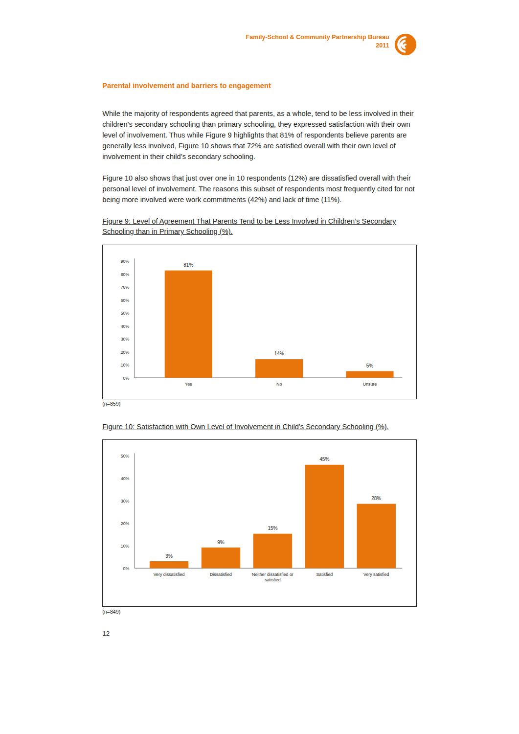Family-School & Community Partnership Bureau
2011
Parental involvement and barriers to engagement
While the majority of respondents agreed that parents, as a whole, tend to be less involved in their children’s secondary schooling than primary schooling, they expressed satisfaction with their own level of involvement. Thus while Figure 9 highlights that 81% of respondents believe parents are generally less involved, Figure 10 shows that 72% are satisfied overall with their own level of involvement in their child’s secondary schooling.
Figure 10 also shows that just over one in 10 respondents (12%) are dissatisfied overall with their personal level of involvement. The reasons this subset of respondents most frequently cited for not being more involved were work commitments (42%) and lack of time (11%).
Figure 9: Level of Agreement That Parents Tend to be Less Involved in Children’s Secondary Schooling than in Primary Schooling (%).
90% 80% 70% 60% 50% 40% 30% 20% 10% 0% 81% 14% 5% Yes No Unsure
(n=859)
Figure 10: Satisfaction with Own Level of Involvement in Child’s Secondary Schooling (%).
50% 40% 30% 20% 10% 0% 3% 9% 15% 45% 28% Very dissatisfied Dissatisfied Neither dissatisfied or satisfied Satisfied Very satisfied
(n=849)
12